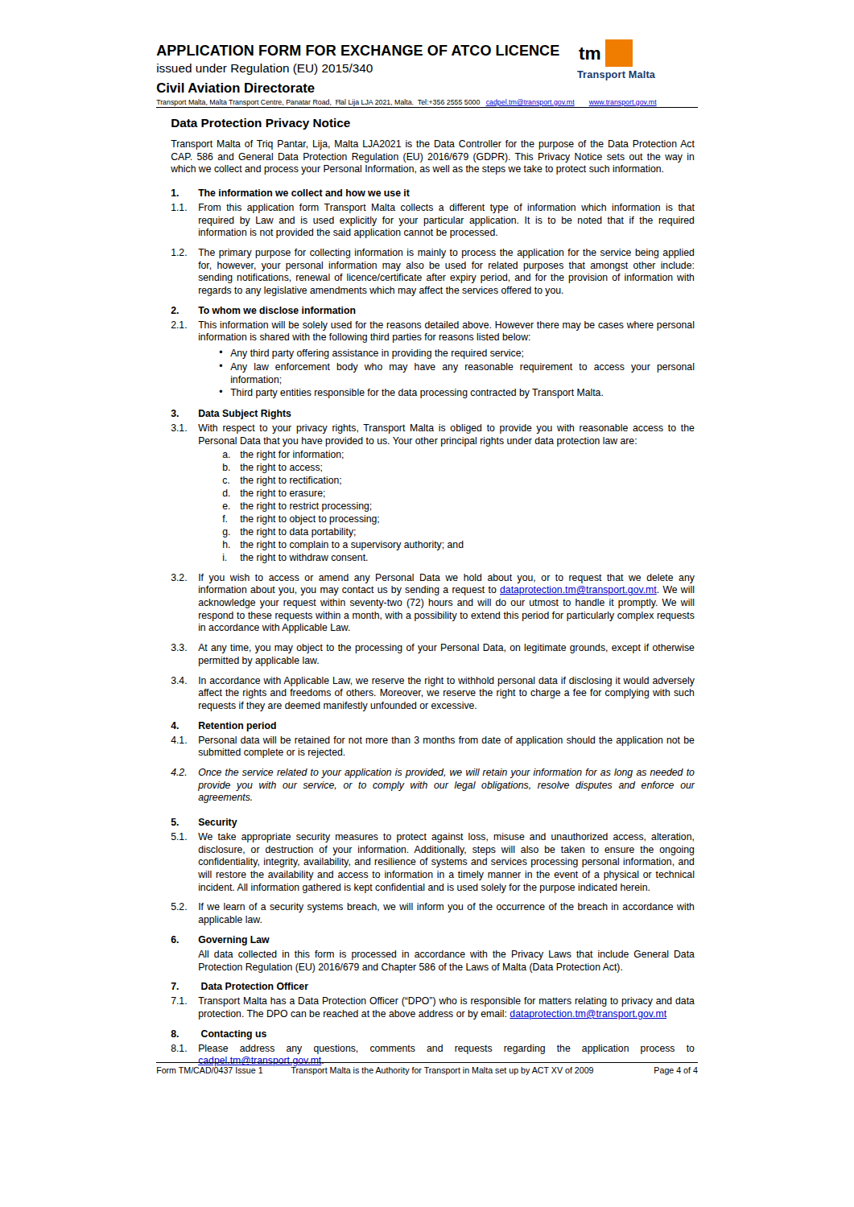tm
Transport Malta
APPLICATION FORM FOR EXCHANGE OF ATCO LICENCE
issued under Regulation (EU) 2015/340
Civil Aviation Directorate
Transport Malta, Malta Transport Centre, Panatar Road, Ħal Lija LJA 2021, Malta. Tel:+356 2555 5000 cadpel.tm@transport.gov.mt www.transport.gov.mt
Data Protection Privacy Notice
Transport Malta of Triq Pantar, Lija, Malta LJA2021 is the Data Controller for the purpose of the Data Protection Act CAP. 586 and General Data Protection Regulation (EU) 2016/679 (GDPR). This Privacy Notice sets out the way in which we collect and process your Personal Information, as well as the steps we take to protect such information.
1. The information we collect and how we use it
1.1. From this application form Transport Malta collects a different type of information which information is that required by Law and is used explicitly for your particular application. It is to be noted that if the required information is not provided the said application cannot be processed.
1.2. The primary purpose for collecting information is mainly to process the application for the service being applied for, however, your personal information may also be used for related purposes that amongst other include: sending notifications, renewal of licence/certificate after expiry period, and for the provision of information with regards to any legislative amendments which may affect the services offered to you.
2. To whom we disclose information
2.1. This information will be solely used for the reasons detailed above. However there may be cases where personal information is shared with the following third parties for reasons listed below:
Any third party offering assistance in providing the required service;
Any law enforcement body who may have any reasonable requirement to access your personal information;
Third party entities responsible for the data processing contracted by Transport Malta.
3. Data Subject Rights
3.1. With respect to your privacy rights, Transport Malta is obliged to provide you with reasonable access to the Personal Data that you have provided to us. Your other principal rights under data protection law are:
the right for information;
the right to access;
the right to rectification;
the right to erasure;
the right to restrict processing;
the right to object to processing;
the right to data portability;
the right to complain to a supervisory authority; and
the right to withdraw consent.
3.2. If you wish to access or amend any Personal Data we hold about you, or to request that we delete any information about you, you may contact us by sending a request to dataprotection.tm@transport.gov.mt. We will acknowledge your request within seventy-two (72) hours and will do our utmost to handle it promptly. We will respond to these requests within a month, with a possibility to extend this period for particularly complex requests in accordance with Applicable Law.
3.3. At any time, you may object to the processing of your Personal Data, on legitimate grounds, except if otherwise permitted by applicable law.
3.4. In accordance with Applicable Law, we reserve the right to withhold personal data if disclosing it would adversely affect the rights and freedoms of others. Moreover, we reserve the right to charge a fee for complying with such requests if they are deemed manifestly unfounded or excessive.
4. Retention period
4.1. Personal data will be retained for not more than 3 months from date of application should the application not be submitted complete or is rejected.
4.2. Once the service related to your application is provided, we will retain your information for as long as needed to provide you with our service, or to comply with our legal obligations, resolve disputes and enforce our agreements.
5. Security
5.1. We take appropriate security measures to protect against loss, misuse and unauthorized access, alteration, disclosure, or destruction of your information. Additionally, steps will also be taken to ensure the ongoing confidentiality, integrity, availability, and resilience of systems and services processing personal information, and will restore the availability and access to information in a timely manner in the event of a physical or technical incident. All information gathered is kept confidential and is used solely for the purpose indicated herein.
5.2. If we learn of a security systems breach, we will inform you of the occurrence of the breach in accordance with applicable law.
6. Governing Law
All data collected in this form is processed in accordance with the Privacy Laws that include General Data Protection Regulation (EU) 2016/679 and Chapter 586 of the Laws of Malta (Data Protection Act).
7. Data Protection Officer
7.1. Transport Malta has a Data Protection Officer (“DPO”) who is responsible for matters relating to privacy and data protection. The DPO can be reached at the above address or by email: dataprotection.tm@transport.gov.mt
8. Contacting us
8.1. Please address any questions, comments and requests regarding the application process to cadpel.tm@transport.gov.mt.
Form TM/CAD/0437 Issue 1
Transport Malta is the Authority for Transport in Malta set up by ACT XV of 2009
Page 4 of 4